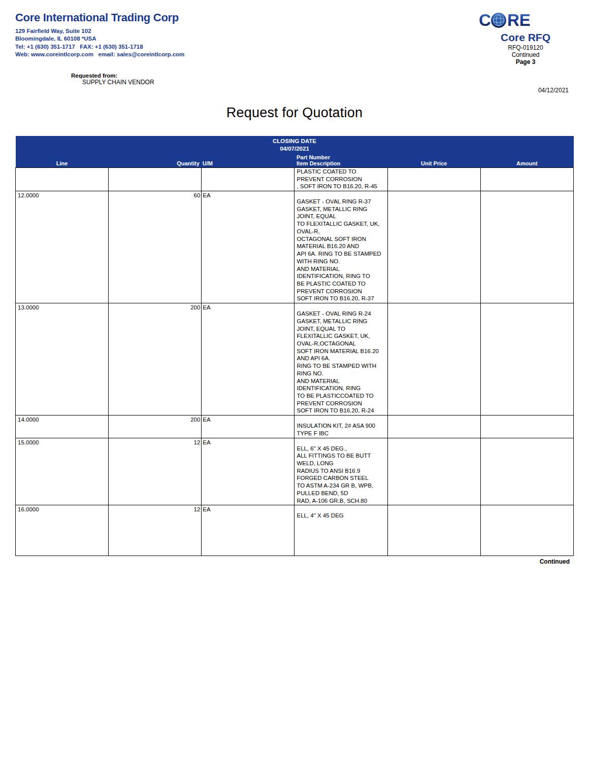Core International Trading Corp
129 Fairfield Way, Suite 102
Bloomingdale, IL 60108 *USA
Tel: +1 (630) 351-1717 FAX: +1 (630) 351-1718
Web: www.coreintlcorp.com email: sales@coreintlcorp.com
C RE
Core RFQ
RFQ-019120
Continued
Page 3
Requested from:
SUPPLY CHAIN VENDOR
04/12/2021
Request for Quotation
| CLOSING DATE 04/07/2021 |
| --- |
| Line | Quantity | U/M | Part Number Item Description | Unit Price | Amount |
| | | | PLASTIC COATED TO PREVENT CORROSION , SOFT IRON TO B16.20, R-45 | | |
| 12.0000 | 60 | EA | GASKET - OVAL RING R-37 GASKET, METALLIC RING JOINT, EQUAL TO FLEXITALLIC GASKET, UK, OVAL-R, OCTAGONAL SOFT IRON MATERIAL B16.20 AND API 6A. RING TO BE STAMPED WITH RING NO. AND MATERIAL IDENTIFICATION, RING TO BE PLASTIC COATED TO PREVENT CORROSION SOFT IRON TO B16.20, R-37 | | |
| 13.0000 | 200 | EA | GASKET - OVAL RING R-24 GASKET, METALLIC RING JOINT, EQUAL TO FLEXITALLIC GASKET, UK, OVAL-R,OCTAGONAL SOFT IRON MATERIAL B16.20 AND API 6A. RING TO BE STAMPED WITH RING NO. AND MATERIAL IDENTIFICATION, RING TO BE PLASTICCOATED TO PREVENT CORROSION SOFT IRON TO B16.20, R-24 | | |
| 14.0000 | 200 | EA | INSULATION KIT, 2# ASA 900 TYPE F IBC | | |
| 15.0000 | 12 | EA | ELL, 6" X 45 DEG., ALL FITTINGS TO BE BUTT WELD, LONG RADIUS TO ANSI B16.9 FORGED CARBON STEEL TO ASTM A-234 GR B, WPB, PULLED BEND, 5D RAD, A-106 GR.B, SCH.80 | | |
| 16.0000 | 12 | EA | ELL, 4" X 45 DEG | | |
Continued